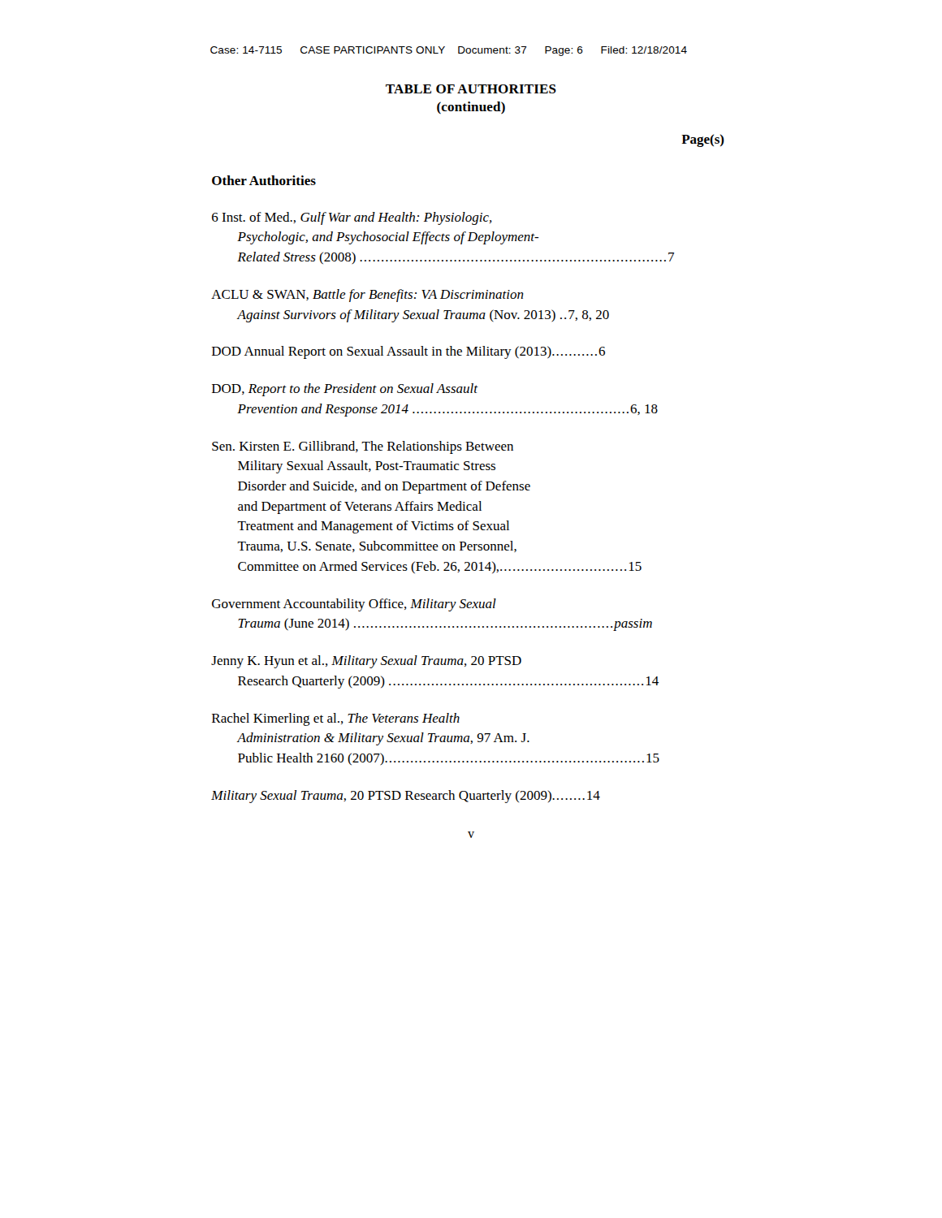Case: 14-7115 CASE PARTICIPANTS ONLY Document: 37 Page: 6 Filed: 12/18/2014
TABLE OF AUTHORITIES (continued)
Page(s)
Other Authorities
6 Inst. of Med., Gulf War and Health: Physiologic, Psychologic, and Psychosocial Effects of Deployment- Related Stress (2008) ........................................................................ 7
ACLU & SWAN, Battle for Benefits: VA Discrimination Against Survivors of Military Sexual Trauma (Nov. 2013) .. 7, 8, 20
DOD Annual Report on Sexual Assault in the Military (2013)........... 6
DOD, Report to the President on Sexual Assault Prevention and Response 2014 ................................................... 6, 18
Sen. Kirsten E. Gillibrand, The Relationships Between Military Sexual Assault, Post-Traumatic Stress Disorder and Suicide, and on Department of Defense and Department of Veterans Affairs Medical Treatment and Management of Victims of Sexual Trauma, U.S. Senate, Subcommittee on Personnel, Committee on Armed Services (Feb. 26, 2014),.............................. 15
Government Accountability Office, Military Sexual Trauma (June 2014) ............................................................. passim
Jenny K. Hyun et al., Military Sexual Trauma, 20 PTSD Research Quarterly (2009) ............................................................ 14
Rachel Kimerling et al., The Veterans Health Administration & Military Sexual Trauma, 97 Am. J. Public Health 2160 (2007)............................................................. 15
Military Sexual Trauma, 20 PTSD Research Quarterly (2009)........ 14
v